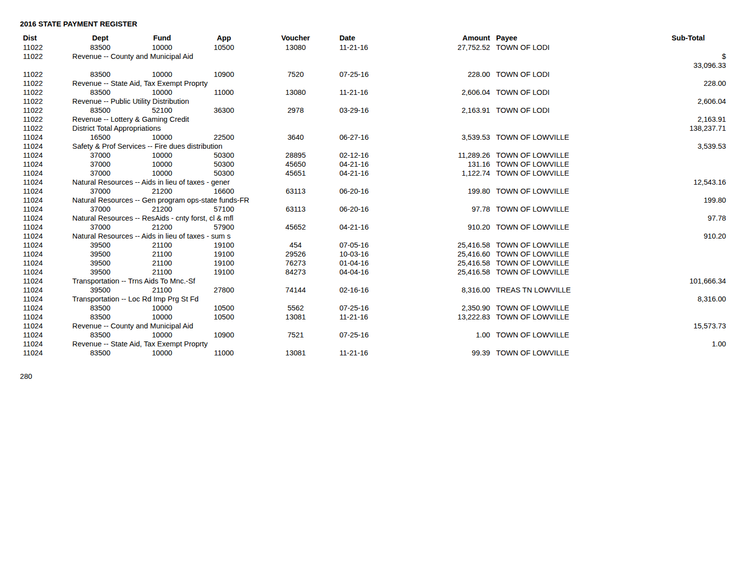2016 STATE PAYMENT REGISTER
| Dist | Dept | Fund | App | Voucher | Date | Amount | Payee | Sub-Total |
| --- | --- | --- | --- | --- | --- | --- | --- | --- |
| 11022 | 83500 | 10000 | 10500 | 13080 | 11-21-16 | 27,752.52 | TOWN OF LODI | |
| 11022 | Revenue -- County and Municipal Aid | | | $ |
| | | | | 33,096.33 |
| 11022 | 83500 | 10000 | 10900 | 7520 | 07-25-16 | 228.00 | TOWN OF LODI | |
| 11022 | Revenue -- State Aid, Tax Exempt Proprty | | | 228.00 |
| 11022 | 83500 | 10000 | 11000 | 13080 | 11-21-16 | 2,606.04 | TOWN OF LODI | |
| 11022 | Revenue -- Public Utility Distribution | | | 2,606.04 |
| 11022 | 83500 | 52100 | 36300 | 2978 | 03-29-16 | 2,163.91 | TOWN OF LODI | |
| 11022 | Revenue -- Lottery & Gaming Credit | | | 2,163.91 |
| 11022 | District Total Appropriations | | | 138,237.71 |
| 11024 | 16500 | 10000 | 22500 | 3640 | 06-27-16 | 3,539.53 | TOWN OF LOWVILLE | |
| 11024 | Safety & Prof Services -- Fire dues distribution | | | 3,539.53 |
| 11024 | 37000 | 10000 | 50300 | 28895 | 02-12-16 | 11,289.26 | TOWN OF LOWVILLE | |
| 11024 | 37000 | 10000 | 50300 | 45650 | 04-21-16 | 131.16 | TOWN OF LOWVILLE | |
| 11024 | 37000 | 10000 | 50300 | 45651 | 04-21-16 | 1,122.74 | TOWN OF LOWVILLE | |
| 11024 | Natural Resources -- Aids in lieu of taxes - gener | | | 12,543.16 |
| 11024 | 37000 | 21200 | 16600 | 63113 | 06-20-16 | 199.80 | TOWN OF LOWVILLE | |
| 11024 | Natural Resources -- Gen program ops-state funds-FR | | | 199.80 |
| 11024 | 37000 | 21200 | 57100 | 63113 | 06-20-16 | 97.78 | TOWN OF LOWVILLE | |
| 11024 | Natural Resources -- ResAids - cnty forst, cl & mfl | | | 97.78 |
| 11024 | 37000 | 21200 | 57900 | 45652 | 04-21-16 | 910.20 | TOWN OF LOWVILLE | |
| 11024 | Natural Resources -- Aids in lieu of taxes - sum s | | | 910.20 |
| 11024 | 39500 | 21100 | 19100 | 454 | 07-05-16 | 25,416.58 | TOWN OF LOWVILLE | |
| 11024 | 39500 | 21100 | 19100 | 29526 | 10-03-16 | 25,416.60 | TOWN OF LOWVILLE | |
| 11024 | 39500 | 21100 | 19100 | 76273 | 01-04-16 | 25,416.58 | TOWN OF LOWVILLE | |
| 11024 | 39500 | 21100 | 19100 | 84273 | 04-04-16 | 25,416.58 | TOWN OF LOWVILLE | |
| 11024 | Transportation -- Trns Aids To Mnc.-Sf | | | 101,666.34 |
| 11024 | 39500 | 21100 | 27800 | 74144 | 02-16-16 | 8,316.00 | TREAS TN LOWVILLE | |
| 11024 | Transportation -- Loc Rd Imp Prg St Fd | | | 8,316.00 |
| 11024 | 83500 | 10000 | 10500 | 5562 | 07-25-16 | 2,350.90 | TOWN OF LOWVILLE | |
| 11024 | 83500 | 10000 | 10500 | 13081 | 11-21-16 | 13,222.83 | TOWN OF LOWVILLE | |
| 11024 | Revenue -- County and Municipal Aid | | | 15,573.73 |
| 11024 | 83500 | 10000 | 10900 | 7521 | 07-25-16 | 1.00 | TOWN OF LOWVILLE | |
| 11024 | Revenue -- State Aid, Tax Exempt Proprty | | | 1.00 |
| 11024 | 83500 | 10000 | 11000 | 13081 | 11-21-16 | 99.39 | TOWN OF LOWVILLE | |
280